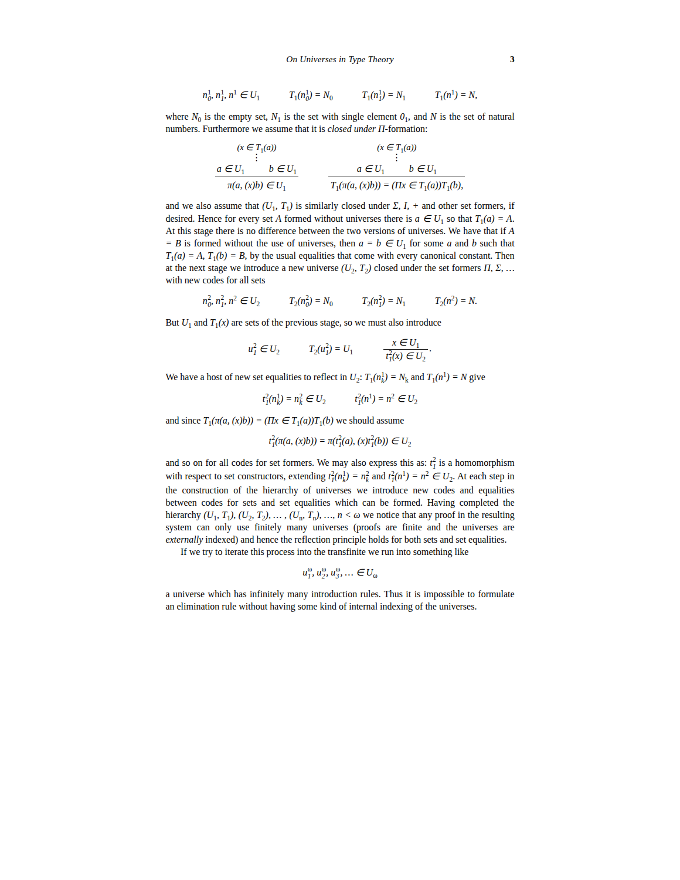On Universes in Type Theory 3
n10, n11, n1 ∈ U1 T1(n10) = N0 T1(n11) = N1 T1(n1) = N,
where N0 is the empty set, N1 is the set with single element 01, and N is the set of natural numbers. Furthermore we assume that it is closed under Π-formation:
(x ∈ T1(a))
⋮
a ∈ U1 b ∈ U1
π(a, (x)b) ∈ U1
(x ∈ T1(a))
⋮
a ∈ U1 b ∈ U1
T1(π(a, (x)b)) = (Πx ∈ T1(a))T1(b),
and we also assume that (U1, T1) is similarly closed under Σ, I, + and other set formers, if desired. Hence for every set A formed without universes there is a ∈ U1 so that T1(a) = A. At this stage there is no difference between the two versions of universes. We have that if A = B is formed without the use of universes, then a = b ∈ U1 for some a and b such that T1(a) = A, T1(b) = B, by the usual equalities that come with every canonical constant. Then at the next stage we introduce a new universe (U2, T2) closed under the set formers Π, Σ, … with new codes for all sets
n20, n21, n2 ∈ U2 T2(n20) = N0 T2(n21) = N1 T2(n2) = N.
But U1 and T1(x) are sets of the previous stage, so we must also introduce
u21 ∈ U2 T2(u21) = U1 x ∈ U1 t21(x) ∈ U2 .
We have a host of new set equalities to reflect in U2: T1(n1 k) = Nk and T1(n1) = N give
t21(n1 k) = n2 k ∈ U2 t21(n1) = n2 ∈ U2
and since T1(π(a, (x)b)) = (Πx ∈ T1(a))T1(b) we should assume
t21(π(a, (x)b)) = π(t21(a), (x)t21(b)) ∈ U2
and so on for all codes for set formers. We may also express this as: t21 is a homomorphism with respect to set constructors, extending t21(n1 k) = n2 k and t21(n1) = n2 ∈ U2. At each step in the construction of the hierarchy of universes we introduce new codes and equalities between codes for sets and set equalities which can be formed. Having completed the hierarchy (U1, T1), (U2, T2), … , (Un, Tn), …, n < ω we notice that any proof in the resulting system can only use finitely many universes (proofs are finite and the universes are externally indexed) and hence the reflection principle holds for both sets and set equalities.
If we try to iterate this process into the transfinite we run into something like
uω 1, uω 2, uω 3, … ∈ Uω
a universe which has infinitely many introduction rules. Thus it is impossible to formulate an elimination rule without having some kind of internal indexing of the universes.